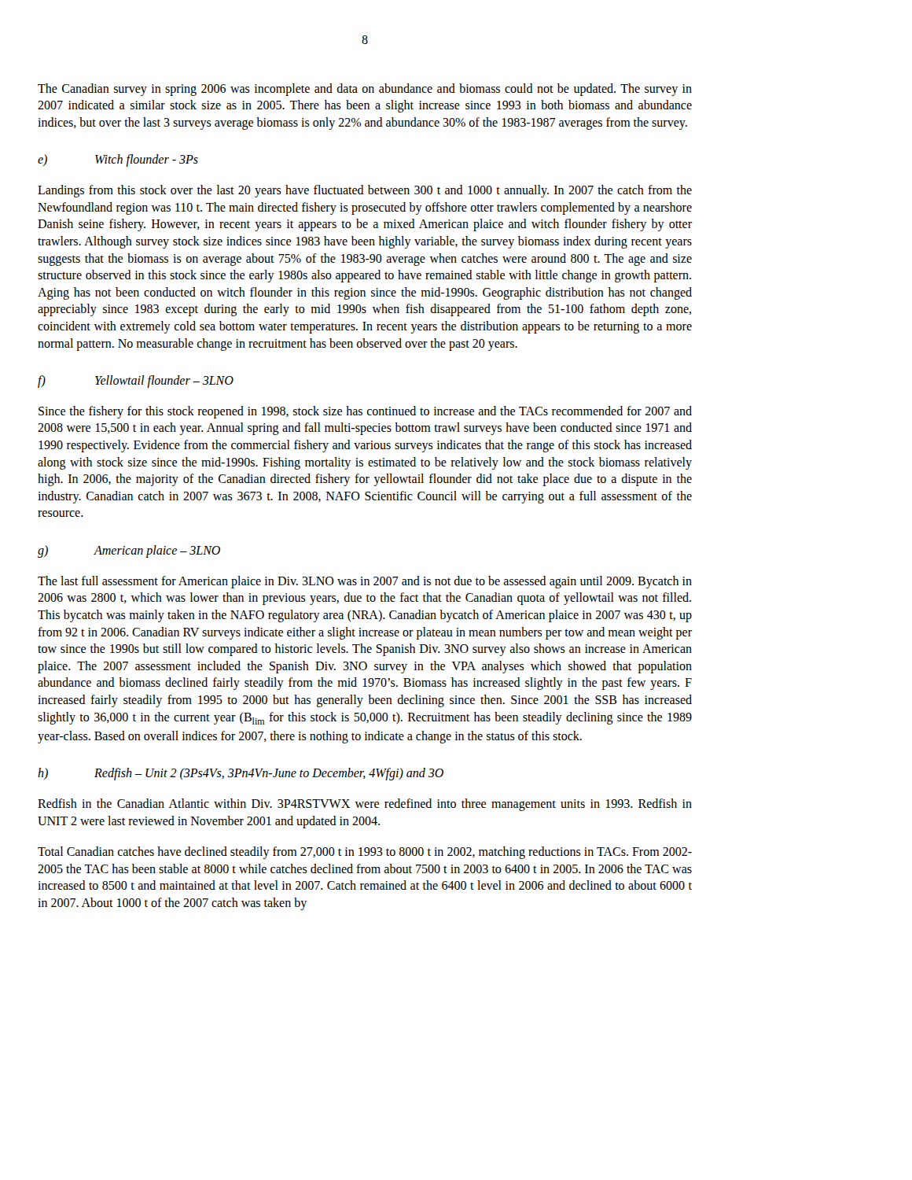8
The Canadian survey in spring 2006 was incomplete and data on abundance and biomass could not be updated. The survey in 2007 indicated a similar stock size as in 2005. There has been a slight increase since 1993 in both biomass and abundance indices, but over the last 3 surveys average biomass is only 22% and abundance 30% of the 1983-1987 averages from the survey.
e) Witch flounder - 3Ps
Landings from this stock over the last 20 years have fluctuated between 300 t and 1000 t annually. In 2007 the catch from the Newfoundland region was 110 t. The main directed fishery is prosecuted by offshore otter trawlers complemented by a nearshore Danish seine fishery. However, in recent years it appears to be a mixed American plaice and witch flounder fishery by otter trawlers. Although survey stock size indices since 1983 have been highly variable, the survey biomass index during recent years suggests that the biomass is on average about 75% of the 1983-90 average when catches were around 800 t. The age and size structure observed in this stock since the early 1980s also appeared to have remained stable with little change in growth pattern. Aging has not been conducted on witch flounder in this region since the mid-1990s. Geographic distribution has not changed appreciably since 1983 except during the early to mid 1990s when fish disappeared from the 51-100 fathom depth zone, coincident with extremely cold sea bottom water temperatures. In recent years the distribution appears to be returning to a more normal pattern. No measurable change in recruitment has been observed over the past 20 years.
f) Yellowtail flounder – 3LNO
Since the fishery for this stock reopened in 1998, stock size has continued to increase and the TACs recommended for 2007 and 2008 were 15,500 t in each year. Annual spring and fall multi-species bottom trawl surveys have been conducted since 1971 and 1990 respectively. Evidence from the commercial fishery and various surveys indicates that the range of this stock has increased along with stock size since the mid-1990s. Fishing mortality is estimated to be relatively low and the stock biomass relatively high. In 2006, the majority of the Canadian directed fishery for yellowtail flounder did not take place due to a dispute in the industry. Canadian catch in 2007 was 3673 t. In 2008, NAFO Scientific Council will be carrying out a full assessment of the resource.
g) American plaice – 3LNO
The last full assessment for American plaice in Div. 3LNO was in 2007 and is not due to be assessed again until 2009. Bycatch in 2006 was 2800 t, which was lower than in previous years, due to the fact that the Canadian quota of yellowtail was not filled. This bycatch was mainly taken in the NAFO regulatory area (NRA). Canadian bycatch of American plaice in 2007 was 430 t, up from 92 t in 2006. Canadian RV surveys indicate either a slight increase or plateau in mean numbers per tow and mean weight per tow since the 1990s but still low compared to historic levels. The Spanish Div. 3NO survey also shows an increase in American plaice. The 2007 assessment included the Spanish Div. 3NO survey in the VPA analyses which showed that population abundance and biomass declined fairly steadily from the mid 1970’s. Biomass has increased slightly in the past few years. F increased fairly steadily from 1995 to 2000 but has generally been declining since then. Since 2001 the SSB has increased slightly to 36,000 t in the current year (Blim for this stock is 50,000 t). Recruitment has been steadily declining since the 1989 year-class. Based on overall indices for 2007, there is nothing to indicate a change in the status of this stock.
h) Redfish – Unit 2 (3Ps4Vs, 3Pn4Vn-June to December, 4Wfgi) and 3O
Redfish in the Canadian Atlantic within Div. 3P4RSTVWX were redefined into three management units in 1993. Redfish in UNIT 2 were last reviewed in November 2001 and updated in 2004.
Total Canadian catches have declined steadily from 27,000 t in 1993 to 8000 t in 2002, matching reductions in TACs. From 2002-2005 the TAC has been stable at 8000 t while catches declined from about 7500 t in 2003 to 6400 t in 2005. In 2006 the TAC was increased to 8500 t and maintained at that level in 2007. Catch remained at the 6400 t level in 2006 and declined to about 6000 t in 2007. About 1000 t of the 2007 catch was taken by